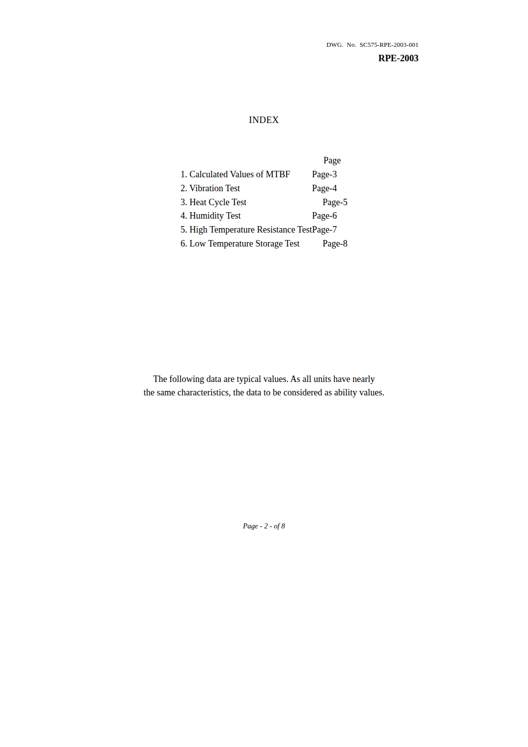DWG. No. SC575-RPE-2003-001
RPE-2003
INDEX
| | Page |
| --- | --- |
| 1. Calculated Values of MTBF | Page-3 |
| 2. Vibration Test | Page-4 |
| 3. Heat Cycle Test | Page-5 |
| 4. Humidity Test | Page-6 |
| 5. High Temperature Resistance Test | Page-7 |
| 6. Low Temperature Storage Test | Page-8 |
The following data are typical values. As all units have nearly
the same characteristics, the data to be considered as ability values.
Page - 2 - of 8